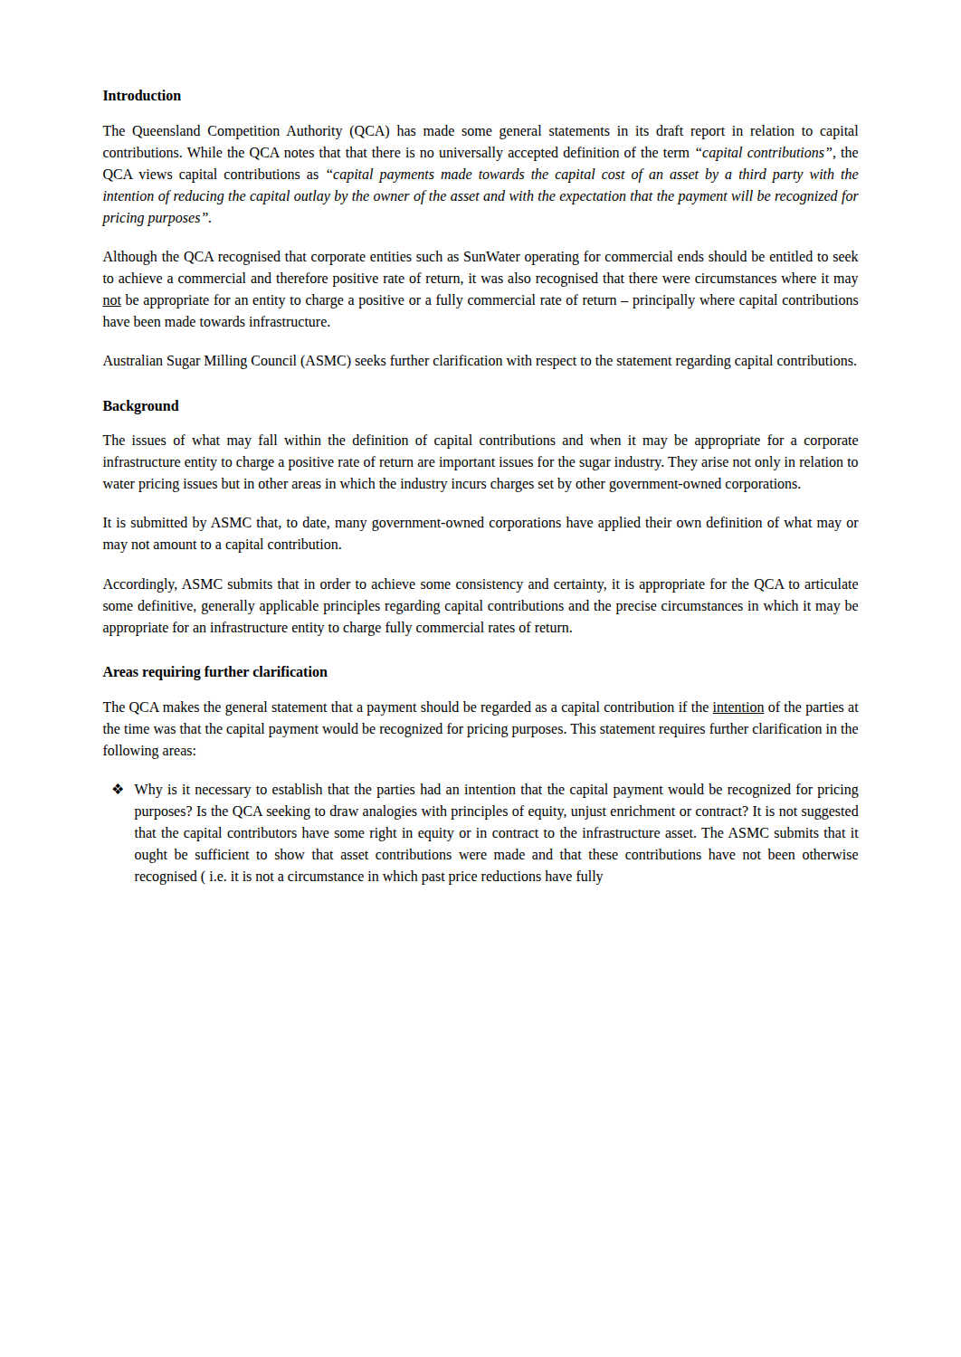Introduction
The Queensland Competition Authority (QCA) has made some general statements in its draft report in relation to capital contributions. While the QCA notes that that there is no universally accepted definition of the term “capital contributions”, the QCA views capital contributions as “capital payments made towards the capital cost of an asset by a third party with the intention of reducing the capital outlay by the owner of the asset and with the expectation that the payment will be recognized for pricing purposes”.
Although the QCA recognised that corporate entities such as SunWater operating for commercial ends should be entitled to seek to achieve a commercial and therefore positive rate of return, it was also recognised that there were circumstances where it may not be appropriate for an entity to charge a positive or a fully commercial rate of return – principally where capital contributions have been made towards infrastructure.
Australian Sugar Milling Council (ASMC) seeks further clarification with respect to the statement regarding capital contributions.
Background
The issues of what may fall within the definition of capital contributions and when it may be appropriate for a corporate infrastructure entity to charge a positive rate of return are important issues for the sugar industry. They arise not only in relation to water pricing issues but in other areas in which the industry incurs charges set by other government-owned corporations.
It is submitted by ASMC that, to date, many government-owned corporations have applied their own definition of what may or may not amount to a capital contribution.
Accordingly, ASMC submits that in order to achieve some consistency and certainty, it is appropriate for the QCA to articulate some definitive, generally applicable principles regarding capital contributions and the precise circumstances in which it may be appropriate for an infrastructure entity to charge fully commercial rates of return.
Areas requiring further clarification
The QCA makes the general statement that a payment should be regarded as a capital contribution if the intention of the parties at the time was that the capital payment would be recognized for pricing purposes. This statement requires further clarification in the following areas:
Why is it necessary to establish that the parties had an intention that the capital payment would be recognized for pricing purposes? Is the QCA seeking to draw analogies with principles of equity, unjust enrichment or contract? It is not suggested that the capital contributors have some right in equity or in contract to the infrastructure asset. The ASMC submits that it ought be sufficient to show that asset contributions were made and that these contributions have not been otherwise recognised ( i.e. it is not a circumstance in which past price reductions have fully